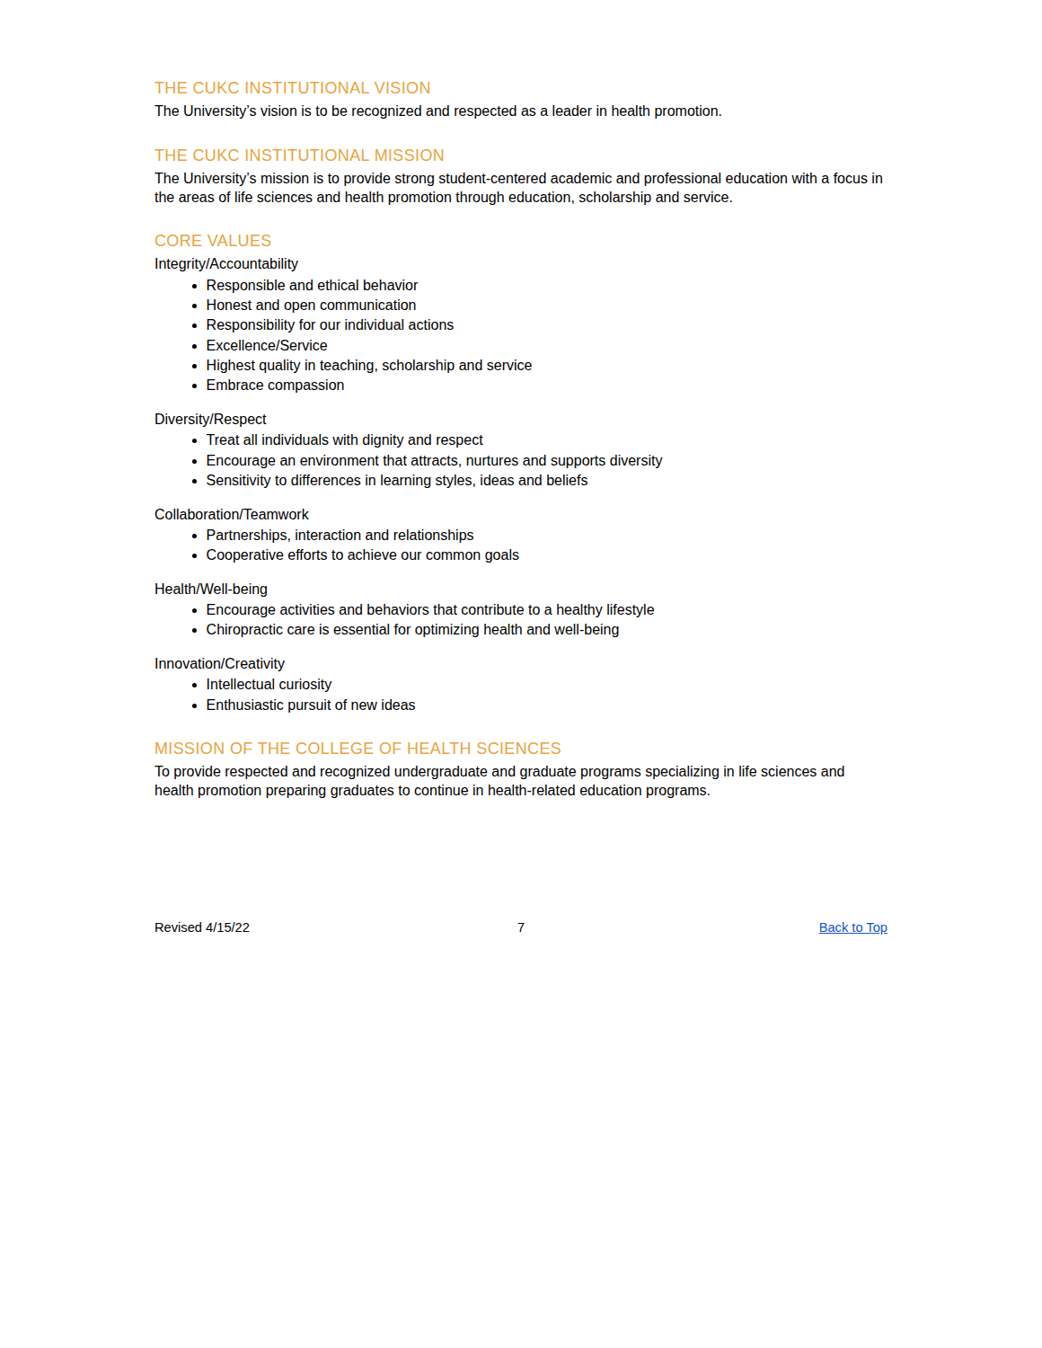The CUKC Institutional Vision
The University’s vision is to be recognized and respected as a leader in health promotion.
The CUKC Institutional Mission
The University’s mission is to provide strong student-centered academic and professional education with a focus in the areas of life sciences and health promotion through education, scholarship and service.
Core Values
Integrity/Accountability
Responsible and ethical behavior
Honest and open communication
Responsibility for our individual actions
Excellence/Service
Highest quality in teaching, scholarship and service
Embrace compassion
Diversity/Respect
Treat all individuals with dignity and respect
Encourage an environment that attracts, nurtures and supports diversity
Sensitivity to differences in learning styles, ideas and beliefs
Collaboration/Teamwork
Partnerships, interaction and relationships
Cooperative efforts to achieve our common goals
Health/Well-being
Encourage activities and behaviors that contribute to a healthy lifestyle
Chiropractic care is essential for optimizing health and well-being
Innovation/Creativity
Intellectual curiosity
Enthusiastic pursuit of new ideas
Mission of the College of Health Sciences
To provide respected and recognized undergraduate and graduate programs specializing in life sciences and health promotion preparing graduates to continue in health-related education programs.
Revised 4/15/22
7
Back to Top